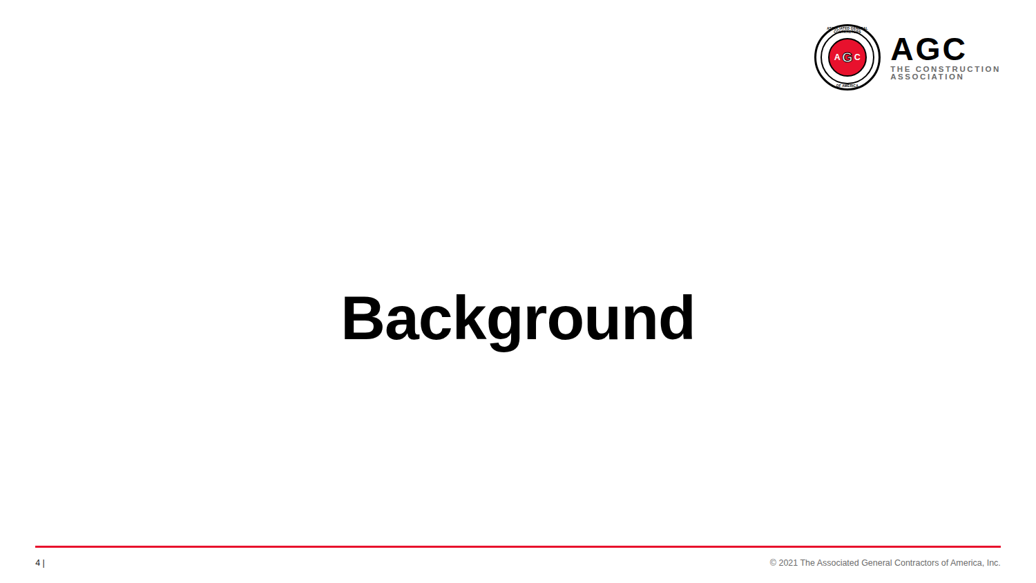ASSOCIATED GENERAL CONTRACTORS
OF AMERICA
AGC
AGC The Construction Association
Background
4 | © 2021 The Associated General Contractors of America, Inc.